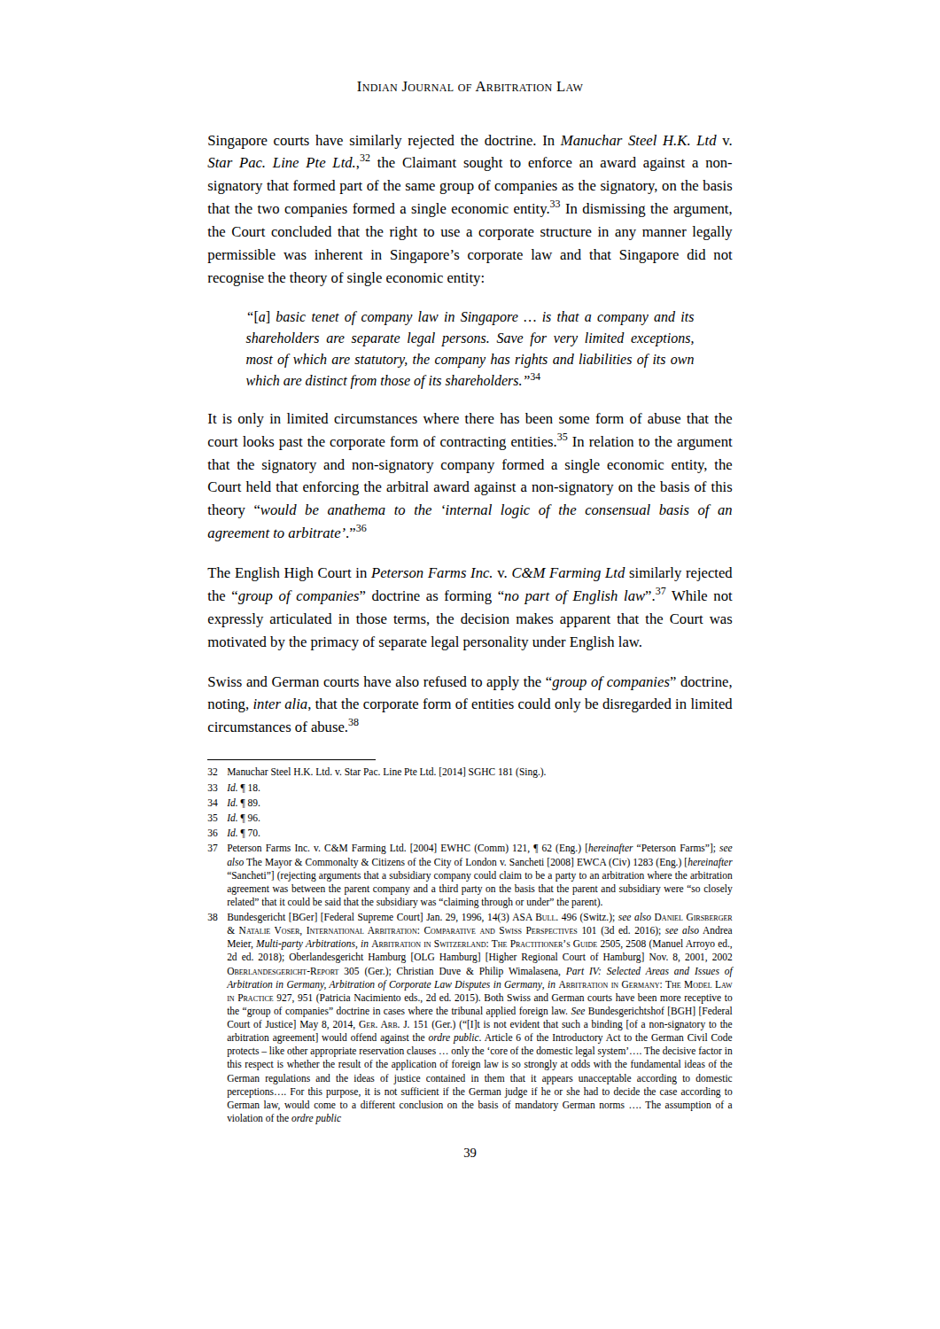Indian Journal of Arbitration Law
Singapore courts have similarly rejected the doctrine. In Manuchar Steel H.K. Ltd v. Star Pac. Line Pte Ltd.,32 the Claimant sought to enforce an award against a non-signatory that formed part of the same group of companies as the signatory, on the basis that the two companies formed a single economic entity.33 In dismissing the argument, the Court concluded that the right to use a corporate structure in any manner legally permissible was inherent in Singapore’s corporate law and that Singapore did not recognise the theory of single economic entity:
“[a] basic tenet of company law in Singapore … is that a company and its shareholders are separate legal persons. Save for very limited exceptions, most of which are statutory, the company has rights and liabilities of its own which are distinct from those of its shareholders.”34
It is only in limited circumstances where there has been some form of abuse that the court looks past the corporate form of contracting entities.35 In relation to the argument that the signatory and non-signatory company formed a single economic entity, the Court held that enforcing the arbitral award against a non-signatory on the basis of this theory “would be anathema to the ‘internal logic of the consensual basis of an agreement to arbitrate’.”36
The English High Court in Peterson Farms Inc. v. C&M Farming Ltd similarly rejected the “group of companies” doctrine as forming “no part of English law”.37 While not expressly articulated in those terms, the decision makes apparent that the Court was motivated by the primacy of separate legal personality under English law.
Swiss and German courts have also refused to apply the “group of companies” doctrine, noting, inter alia, that the corporate form of entities could only be disregarded in limited circumstances of abuse.38
32
Manuchar Steel H.K. Ltd. v. Star Pac. Line Pte Ltd. [2014] SGHC 181 (Sing.).
33
Id. ¶ 18.
34
Id. ¶ 89.
35
Id. ¶ 96.
36
Id. ¶ 70.
37
Peterson Farms Inc. v. C&M Farming Ltd. [2004] EWHC (Comm) 121, ¶ 62 (Eng.) [hereinafter “Peterson Farms”]; see also The Mayor & Commonalty & Citizens of the City of London v. Sancheti [2008] EWCA (Civ) 1283 (Eng.) [hereinafter “Sancheti”] (rejecting arguments that a subsidiary company could claim to be a party to an arbitration where the arbitration agreement was between the parent company and a third party on the basis that the parent and subsidiary were “so closely related” that it could be said that the subsidiary was “claiming through or under” the parent).
38
Bundesgericht [BGer] [Federal Supreme Court] Jan. 29, 1996, 14(3) ASA Bull. 496 (Switz.); see also Daniel Girsberger & Natalie Voser, International Arbitration: Comparative and Swiss Perspectives 101 (3d ed. 2016); see also Andrea Meier, Multi-party Arbitrations, in Arbitration in Switzerland: The Practitioner’s Guide 2505, 2508 (Manuel Arroyo ed., 2d ed. 2018); Oberlandesgericht Hamburg [OLG Hamburg] [Higher Regional Court of Hamburg] Nov. 8, 2001, 2002 Oberlandesgericht-Report 305 (Ger.); Christian Duve & Philip Wimalasena, Part IV: Selected Areas and Issues of Arbitration in Germany, Arbitration of Corporate Law Disputes in Germany, in Arbitration in Germany: The Model Law in Practice 927, 951 (Patricia Nacimiento eds., 2d ed. 2015). Both Swiss and German courts have been more receptive to the “group of companies” doctrine in cases where the tribunal applied foreign law. See Bundesgerichtshof [BGH] [Federal Court of Justice] May 8, 2014, Ger. Arb. J. 151 (Ger.) (“[I]t is not evident that such a binding [of a non-signatory to the arbitration agreement] would offend against the ordre public. Article 6 of the Introductory Act to the German Civil Code protects – like other appropriate reservation clauses … only the ‘core of the domestic legal system’…. The decisive factor in this respect is whether the result of the application of foreign law is so strongly at odds with the fundamental ideas of the German regulations and the ideas of justice contained in them that it appears unacceptable according to domestic perceptions…. For this purpose, it is not sufficient if the German judge if he or she had to decide the case according to German law, would come to a different conclusion on the basis of mandatory German norms …. The assumption of a violation of the ordre public
39